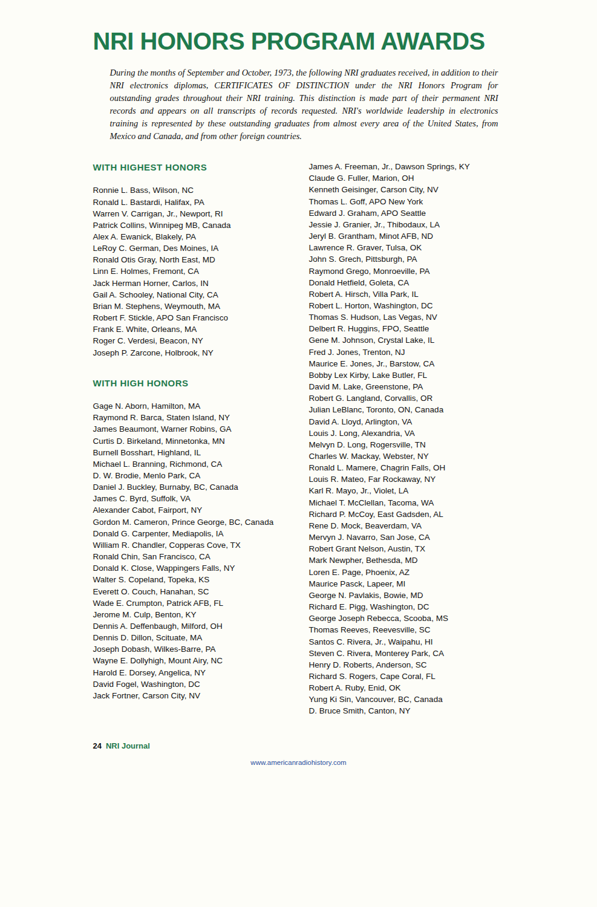NRI HONORS PROGRAM AWARDS
During the months of September and October, 1973, the following NRI graduates received, in addition to their NRI electronics diplomas, CERTIFICATES OF DISTINCTION under the NRI Honors Program for outstanding grades throughout their NRI training. This distinction is made part of their permanent NRI records and appears on all transcripts of records requested. NRI's worldwide leadership in electronics training is represented by these outstanding graduates from almost every area of the United States, from Mexico and Canada, and from other foreign countries.
WITH HIGHEST HONORS
Ronnie L. Bass, Wilson, NC
Ronald L. Bastardi, Halifax, PA
Warren V. Carrigan, Jr., Newport, RI
Patrick Collins, Winnipeg MB, Canada
Alex A. Ewanick, Blakely, PA
LeRoy C. German, Des Moines, IA
Ronald Otis Gray, North East, MD
Linn E. Holmes, Fremont, CA
Jack Herman Horner, Carlos, IN
Gail A. Schooley, National City, CA
Brian M. Stephens, Weymouth, MA
Robert F. Stickle, APO San Francisco
Frank E. White, Orleans, MA
Roger C. Verdesi, Beacon, NY
Joseph P. Zarcone, Holbrook, NY
WITH HIGH HONORS
Gage N. Aborn, Hamilton, MA
Raymond R. Barca, Staten Island, NY
James Beaumont, Warner Robins, GA
Curtis D. Birkeland, Minnetonka, MN
Burnell Bosshart, Highland, IL
Michael L. Branning, Richmond, CA
D. W. Brodie, Menlo Park, CA
Daniel J. Buckley, Burnaby, BC, Canada
James C. Byrd, Suffolk, VA
Alexander Cabot, Fairport, NY
Gordon M. Cameron, Prince George, BC, Canada
Donald G. Carpenter, Mediapolis, IA
William R. Chandler, Copperas Cove, TX
Ronald Chin, San Francisco, CA
Donald K. Close, Wappingers Falls, NY
Walter S. Copeland, Topeka, KS
Everett O. Couch, Hanahan, SC
Wade E. Crumpton, Patrick AFB, FL
Jerome M. Culp, Benton, KY
Dennis A. Deffenbaugh, Milford, OH
Dennis D. Dillon, Scituate, MA
Joseph Dobash, Wilkes-Barre, PA
Wayne E. Dollyhigh, Mount Airy, NC
Harold E. Dorsey, Angelica, NY
David Fogel, Washington, DC
Jack Fortner, Carson City, NV
James A. Freeman, Jr., Dawson Springs, KY
Claude G. Fuller, Marion, OH
Kenneth Geisinger, Carson City, NV
Thomas L. Goff, APO New York
Edward J. Graham, APO Seattle
Jessie J. Granier, Jr., Thibodaux, LA
Jeryl B. Grantham, Minot AFB, ND
Lawrence R. Graver, Tulsa, OK
John S. Grech, Pittsburgh, PA
Raymond Grego, Monroeville, PA
Donald Hetfield, Goleta, CA
Robert A. Hirsch, Villa Park, IL
Robert L. Horton, Washington, DC
Thomas S. Hudson, Las Vegas, NV
Delbert R. Huggins, FPO, Seattle
Gene M. Johnson, Crystal Lake, IL
Fred J. Jones, Trenton, NJ
Maurice E. Jones, Jr., Barstow, CA
Bobby Lex Kirby, Lake Butler, FL
David M. Lake, Greenstone, PA
Robert G. Langland, Corvallis, OR
Julian LeBlanc, Toronto, ON, Canada
David A. Lloyd, Arlington, VA
Louis J. Long, Alexandria, VA
Melvyn D. Long, Rogersville, TN
Charles W. Mackay, Webster, NY
Ronald L. Mamere, Chagrin Falls, OH
Louis R. Mateo, Far Rockaway, NY
Karl R. Mayo, Jr., Violet, LA
Michael T. McClellan, Tacoma, WA
Richard P. McCoy, East Gadsden, AL
Rene D. Mock, Beaverdam, VA
Mervyn J. Navarro, San Jose, CA
Robert Grant Nelson, Austin, TX
Mark Newpher, Bethesda, MD
Loren E. Page, Phoenix, AZ
Maurice Pasck, Lapeer, MI
George N. Pavlakis, Bowie, MD
Richard E. Pigg, Washington, DC
George Joseph Rebecca, Scooba, MS
Thomas Reeves, Reevesville, SC
Santos C. Rivera, Jr., Waipahu, HI
Steven C. Rivera, Monterey Park, CA
Henry D. Roberts, Anderson, SC
Richard S. Rogers, Cape Coral, FL
Robert A. Ruby, Enid, OK
Yung Ki Sin, Vancouver, BC, Canada
D. Bruce Smith, Canton, NY
24 NRI Journal
www.americanradiohistory.com